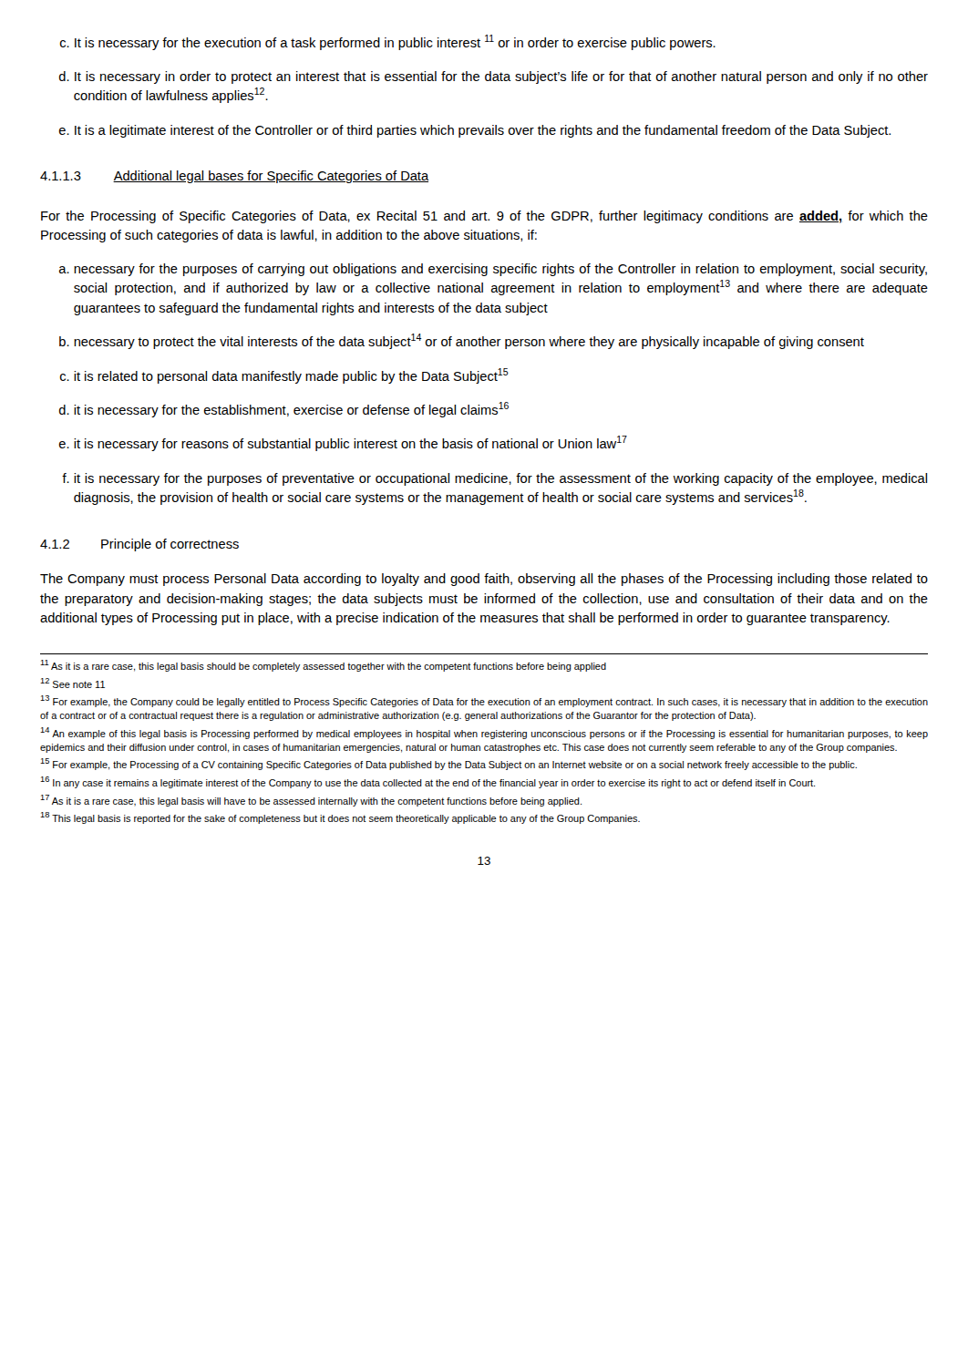It is necessary for the execution of a task performed in public interest 11 or in order to exercise public powers.
It is necessary in order to protect an interest that is essential for the data subject’s life or for that of another natural person and only if no other condition of lawfulness applies12.
It is a legitimate interest of the Controller or of third parties which prevails over the rights and the fundamental freedom of the Data Subject.
4.1.1.3 Additional legal bases for Specific Categories of Data
For the Processing of Specific Categories of Data, ex Recital 51 and art. 9 of the GDPR, further legitimacy conditions are added, for which the Processing of such categories of data is lawful, in addition to the above situations, if:
necessary for the purposes of carrying out obligations and exercising specific rights of the Controller in relation to employment, social security, social protection, and if authorized by law or a collective national agreement in relation to employment13 and where there are adequate guarantees to safeguard the fundamental rights and interests of the data subject
necessary to protect the vital interests of the data subject14 or of another person where they are physically incapable of giving consent
it is related to personal data manifestly made public by the Data Subject15
it is necessary for the establishment, exercise or defense of legal claims16
it is necessary for reasons of substantial public interest on the basis of national or Union law17
it is necessary for the purposes of preventative or occupational medicine, for the assessment of the working capacity of the employee, medical diagnosis, the provision of health or social care systems or the management of health or social care systems and services18.
4.1.2 Principle of correctness
The Company must process Personal Data according to loyalty and good faith, observing all the phases of the Processing including those related to the preparatory and decision-making stages; the data subjects must be informed of the collection, use and consultation of their data and on the additional types of Processing put in place, with a precise indication of the measures that shall be performed in order to guarantee transparency.
11 As it is a rare case, this legal basis should be completely assessed together with the competent functions before being applied
12 See note 11
13 For example, the Company could be legally entitled to Process Specific Categories of Data for the execution of an employment contract. In such cases, it is necessary that in addition to the execution of a contract or of a contractual request there is a regulation or administrative authorization (e.g. general authorizations of the Guarantor for the protection of Data).
14 An example of this legal basis is Processing performed by medical employees in hospital when registering unconscious persons or if the Processing is essential for humanitarian purposes, to keep epidemics and their diffusion under control, in cases of humanitarian emergencies, natural or human catastrophes etc. This case does not currently seem referable to any of the Group companies.
15 For example, the Processing of a CV containing Specific Categories of Data published by the Data Subject on an Internet website or on a social network freely accessible to the public.
16 In any case it remains a legitimate interest of the Company to use the data collected at the end of the financial year in order to exercise its right to act or defend itself in Court.
17 As it is a rare case, this legal basis will have to be assessed internally with the competent functions before being applied.
18 This legal basis is reported for the sake of completeness but it does not seem theoretically applicable to any of the Group Companies.
13